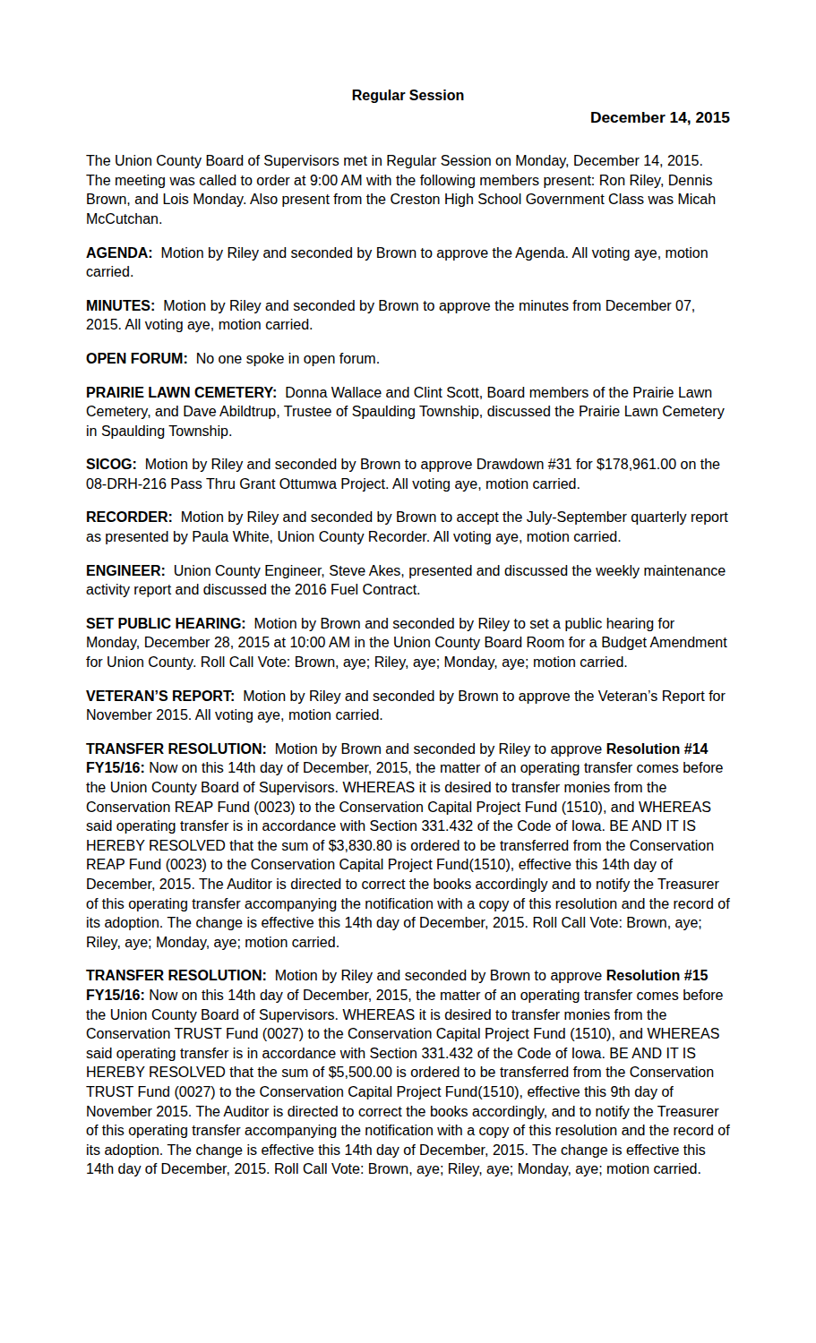Regular Session
December 14, 2015
The Union County Board of Supervisors met in Regular Session on Monday, December 14, 2015. The meeting was called to order at 9:00 AM with the following members present: Ron Riley, Dennis Brown, and Lois Monday. Also present from the Creston High School Government Class was Micah McCutchan.
AGENDA: Motion by Riley and seconded by Brown to approve the Agenda. All voting aye, motion carried.
MINUTES: Motion by Riley and seconded by Brown to approve the minutes from December 07, 2015. All voting aye, motion carried.
OPEN FORUM: No one spoke in open forum.
PRAIRIE LAWN CEMETERY: Donna Wallace and Clint Scott, Board members of the Prairie Lawn Cemetery, and Dave Abildtrup, Trustee of Spaulding Township, discussed the Prairie Lawn Cemetery in Spaulding Township.
SICOG: Motion by Riley and seconded by Brown to approve Drawdown #31 for $178,961.00 on the 08-DRH-216 Pass Thru Grant Ottumwa Project. All voting aye, motion carried.
RECORDER: Motion by Riley and seconded by Brown to accept the July-September quarterly report as presented by Paula White, Union County Recorder. All voting aye, motion carried.
ENGINEER: Union County Engineer, Steve Akes, presented and discussed the weekly maintenance activity report and discussed the 2016 Fuel Contract.
SET PUBLIC HEARING: Motion by Brown and seconded by Riley to set a public hearing for Monday, December 28, 2015 at 10:00 AM in the Union County Board Room for a Budget Amendment for Union County. Roll Call Vote: Brown, aye; Riley, aye; Monday, aye; motion carried.
VETERAN’S REPORT: Motion by Riley and seconded by Brown to approve the Veteran’s Report for November 2015. All voting aye, motion carried.
TRANSFER RESOLUTION: Motion by Brown and seconded by Riley to approve Resolution #14 FY15/16: Now on this 14th day of December, 2015, the matter of an operating transfer comes before the Union County Board of Supervisors. WHEREAS it is desired to transfer monies from the Conservation REAP Fund (0023) to the Conservation Capital Project Fund (1510), and WHEREAS said operating transfer is in accordance with Section 331.432 of the Code of Iowa. BE AND IT IS HEREBY RESOLVED that the sum of $3,830.80 is ordered to be transferred from the Conservation REAP Fund (0023) to the Conservation Capital Project Fund(1510), effective this 14th day of December, 2015. The Auditor is directed to correct the books accordingly and to notify the Treasurer of this operating transfer accompanying the notification with a copy of this resolution and the record of its adoption. The change is effective this 14th day of December, 2015. Roll Call Vote: Brown, aye; Riley, aye; Monday, aye; motion carried.
TRANSFER RESOLUTION: Motion by Riley and seconded by Brown to approve Resolution #15 FY15/16: Now on this 14th day of December, 2015, the matter of an operating transfer comes before the Union County Board of Supervisors. WHEREAS it is desired to transfer monies from the Conservation TRUST Fund (0027) to the Conservation Capital Project Fund (1510), and WHEREAS said operating transfer is in accordance with Section 331.432 of the Code of Iowa. BE AND IT IS HEREBY RESOLVED that the sum of $5,500.00 is ordered to be transferred from the Conservation TRUST Fund (0027) to the Conservation Capital Project Fund(1510), effective this 9th day of November 2015. The Auditor is directed to correct the books accordingly, and to notify the Treasurer of this operating transfer accompanying the notification with a copy of this resolution and the record of its adoption. The change is effective this 14th day of December, 2015. The change is effective this 14th day of December, 2015. Roll Call Vote: Brown, aye; Riley, aye; Monday, aye; motion carried.